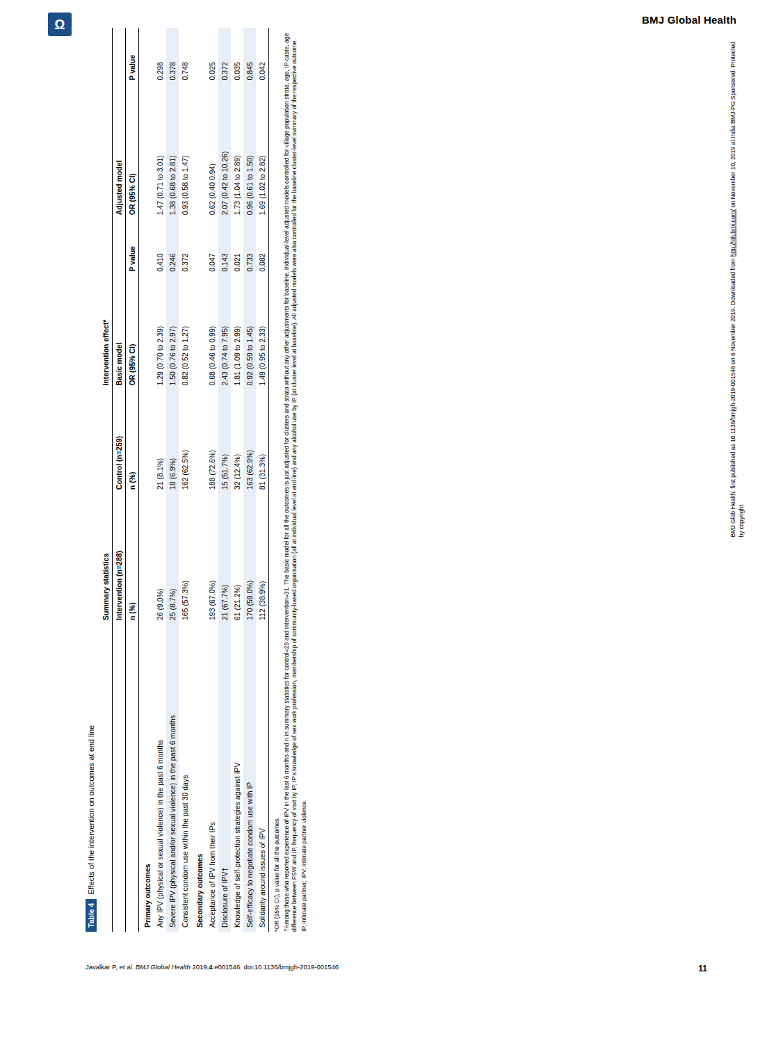Ω
BMJ Global Health
BMJ Glob Health: first published as 10.1136/bmjgh-2019-001546 on 6 November 2019. Downloaded from http://gh.bmj.com/ on November 10, 2019 at India:BMJ-PG Sponsored. Protected
by copyright.
Table 4 Effects of the intervention on outcomes at end line
| | Summary statistics | Intervention effect* |
| --- | --- | --- |
| | Intervention (n=288) | Control (n=259) | Basic model | Adjusted model |
| | n (%) | n (%) | OR (95% CI) | P value | OR (95% CI) | | P value |
| Primary outcomes |
| Any IPV (physical or sexual violence) in the past 6 months | 26 (9.0%) | 21 (8.1%) | 1.29 (0.70 to 2.39) | 0.410 | 1.47 (0.71 to 3.01) | | 0.298 |
| Severe IPV (physical and/or sexual violence) in the past 6 months | 25 (8.7%) | 18 (6.9%) | 1.50 (0.76 to 2.97) | 0.246 | 1.38 (0.68 to 2.81) | | 0.378 |
| Consistent condom use within the past 30 days | 165 (57.3%) | 162 (62.5%) | 0.82 (0.52 to 1.27) | 0.372 | 0.93 (0.58 to 1.47) | | 0.748 |
| Secondary outcomes |
| Acceptance of IPV from their IPs | 193 (67.0%) | 188 (72.6%) | 0.68 (0.46 to 0.99) | 0.047 | 0.62 (0.40 0.94) | | 0.025 |
| Disclosure of IPV† | 21 (67.7%) | 15 (51.7%) | 2.43 (0.74 to 7.95) | 0.143 | 2.07 (0.42 to 10.26) | | 0.372 |
| Knowledge of self-protection strategies against IPV | 61 (21.2%) | 32 (12.4%) | 1.81 (1.09 to 2.99) | 0.021 | 1.73 (1.04 to 2.89) | | 0.035 |
| Self-efficacy to negotiate condom use with IP | 170 (59.0%) | 163 (62.9%) | 0.92 (0.59 to 1.45) | 0.733 | 0.96 (0.61 to 1.50) | | 0.845 |
| Solidarity around issues of IPV | 112 (38.9%) | 81 (31.3%) | 1.49 (0.95 to 2.33) | 0.082 | 1.69 (1.02 to 2.82) | | 0.042 |
*OR (95% CI), p value for all the outcomes.
†Among those who reported experience of IPV in the last 6 months and n in summary statistics for control=29 and intervention=31. The basic model for all the outcomes is just adjusted for clusters and strata without any other adjustments for baseline. Individual-level adjusted models controlled for village population strata, age, IP caste, age difference between FSW and IP, frequency of visit by IP, IP's knowledge of sex work profession, membership of community-based organisation (all at individual level at end line) and any alcohol use by IP (at cluster level at baseline). All adjusted models were also controlled for the baseline cluster-level summary of the respective outcome.
IP, intimate partner; IPV, intimate partner violence.
Javalkar P, et al. BMJ Global Health 2019;4:e001546. doi:10.1136/bmjgh-2019-001546
11